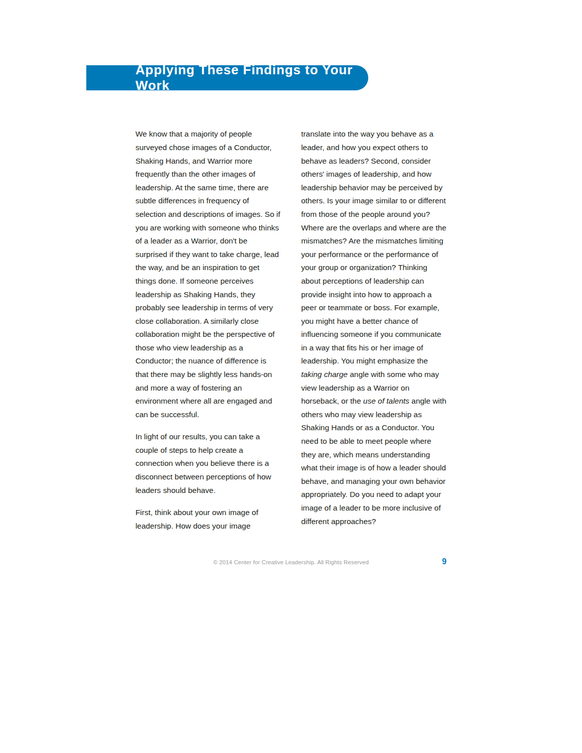Applying These Findings to Your Work
We know that a majority of people surveyed chose images of a Conductor, Shaking Hands, and Warrior more frequently than the other images of leadership. At the same time, there are subtle differences in frequency of selection and descriptions of images. So if you are working with someone who thinks of a leader as a Warrior, don't be surprised if they want to take charge, lead the way, and be an inspiration to get things done. If someone perceives leadership as Shaking Hands, they probably see leadership in terms of very close collaboration. A similarly close collaboration might be the perspective of those who view leadership as a Conductor; the nuance of difference is that there may be slightly less hands-on and more a way of fostering an environment where all are engaged and can be successful.
In light of our results, you can take a couple of steps to help create a connection when you believe there is a disconnect between perceptions of how leaders should behave.
First, think about your own image of leadership. How does your image translate into the way you behave as a leader, and how you expect others to behave as leaders? Second, consider others' images of leadership, and how leadership behavior may be perceived by others. Is your image similar to or different from those of the people around you? Where are the overlaps and where are the mismatches? Are the mismatches limiting your performance or the performance of your group or organization? Thinking about perceptions of leadership can provide insight into how to approach a peer or teammate or boss. For example, you might have a better chance of influencing someone if you communicate in a way that fits his or her image of leadership. You might emphasize the taking charge angle with some who may view leadership as a Warrior on horseback, or the use of talents angle with others who may view leadership as Shaking Hands or as a Conductor. You need to be able to meet people where they are, which means understanding what their image is of how a leader should behave, and managing your own behavior appropriately. Do you need to adapt your image of a leader to be more inclusive of different approaches?
© 2014 Center for Creative Leadership. All Rights Reserved 9